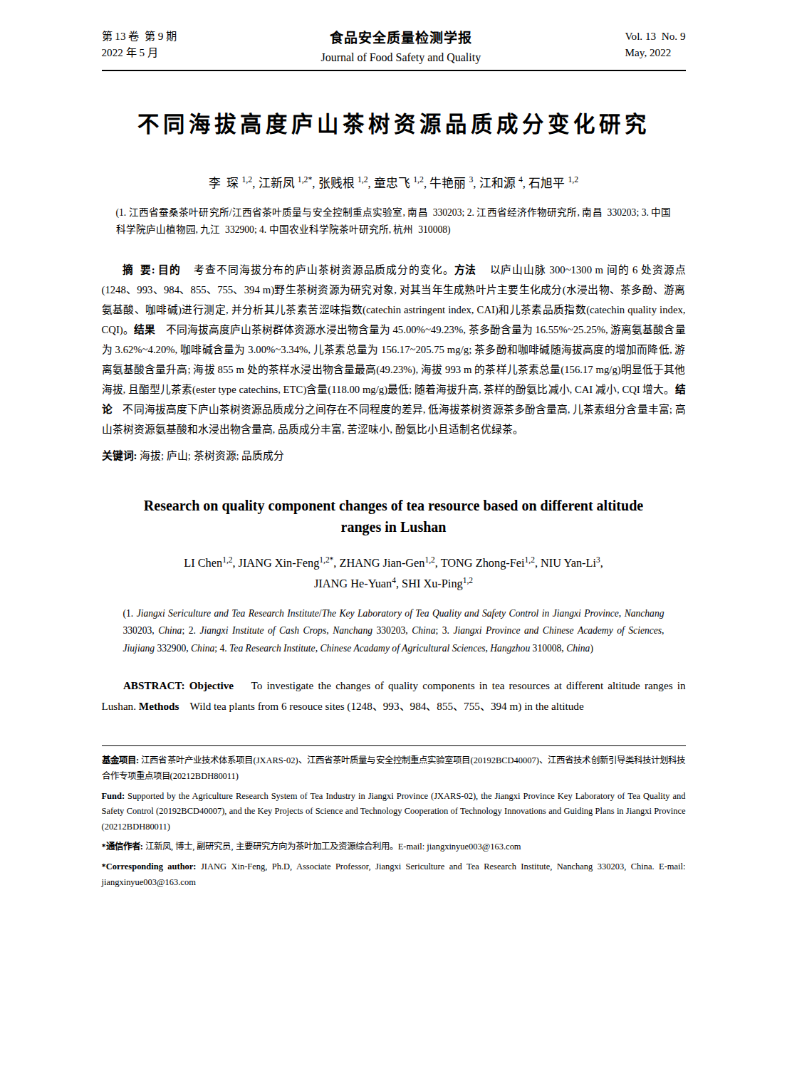第 13 卷 第 9 期
2022 年 5 月
食品安全质量检测学报
Journal of Food Safety and Quality
Vol. 13 No. 9
May, 2022
不同海拔高度庐山茶树资源品质成分变化研究
李 琛 1,2, 江新凤 1,2*, 张贱根 1,2, 童忠飞 1,2, 牛艳丽 3, 江和源 4, 石旭平 1,2
(1. 江西省蚕桑茶叶研究所/江西省茶叶质量与安全控制重点实验室, 南昌 330203; 2. 江西省经济作物研究所, 南昌 330203; 3. 中国科学院庐山植物园, 九江 332900; 4. 中国农业科学院茶叶研究所, 杭州 310008)
摘 要: 目的 考查不同海拔分布的庐山茶树资源品质成分的变化。方法 以庐山山脉 300~1300 m 间的 6 处资源点(1248、993、984、855、755、394 m)野生茶树资源为研究对象, 对其当年生成熟叶片主要生化成分(水浸出物、茶多酚、游离氨基酸、咖啡碱)进行测定, 并分析其儿茶素苦涩味指数(catechin astringent index, CAI)和儿茶素品质指数(catechin quality index, CQI)。结果 不同海拔高度庐山茶树群体资源水浸出物含量为 45.00%~49.23%, 茶多酚含量为 16.55%~25.25%, 游离氨基酸含量为 3.62%~4.20%, 咖啡碱含量为 3.00%~3.34%, 儿茶素总量为 156.17~205.75 mg/g; 茶多酚和咖啡碱随海拔高度的增加而降低, 游离氨基酸含量升高; 海拔 855 m 处的茶样水浸出物含量最高(49.23%), 海拔 993 m 的茶样儿茶素总量(156.17 mg/g)明显低于其他海拔, 且酯型儿茶素(ester type catechins, ETC)含量(118.00 mg/g)最低; 随着海拔升高, 茶样的酚氨比减小, CAI 减小, CQI 增大。结论 不同海拔高度下庐山茶树资源品质成分之间存在不同程度的差异, 低海拔茶树资源茶多酚含量高, 儿茶素组分含量丰富; 高山茶树资源氨基酸和水浸出物含量高, 品质成分丰富, 苦涩味小, 酚氨比小且适制名优绿茶。
关键词: 海拔; 庐山; 茶树资源; 品质成分
Research on quality component changes of tea resource based on different altitude ranges in Lushan
LI Chen1,2, JIANG Xin-Feng1,2*, ZHANG Jian-Gen1,2, TONG Zhong-Fei1,2, NIU Yan-Li3,
JIANG He-Yuan4, SHI Xu-Ping1,2
(1. Jiangxi Sericulture and Tea Research Institute/The Key Laboratory of Tea Quality and Safety Control in Jiangxi Province, Nanchang 330203, China; 2. Jiangxi Institute of Cash Crops, Nanchang 330203, China; 3. Jiangxi Province and Chinese Academy of Sciences, Jiujiang 332900, China; 4. Tea Research Institute, Chinese Acadamy of Agricultural Sciences, Hangzhou 310008, China)
ABSTRACT: Objective To investigate the changes of quality components in tea resources at different altitude ranges in Lushan. Methods Wild tea plants from 6 resouce sites (1248、993、984、855、755、394 m) in the altitude
基金项目: 江西省茶叶产业技术体系项目(JXARS-02)、江西省茶叶质量与安全控制重点实验室项目(20192BCD40007)、江西省技术创新引导类科技计划科技合作专项重点项目(20212BDH80011)
Fund: Supported by the Agriculture Research System of Tea Industry in Jiangxi Province (JXARS-02), the Jiangxi Province Key Laboratory of Tea Quality and Safety Control (20192BCD40007), and the Key Projects of Science and Technology Cooperation of Technology Innovations and Guiding Plans in Jiangxi Province (20212BDH80011)
*通信作者: 江新凤, 博士, 副研究员, 主要研究方向为茶叶加工及资源综合利用。E-mail: jiangxinyue003@163.com
*Corresponding author: JIANG Xin-Feng, Ph.D, Associate Professor, Jiangxi Sericulture and Tea Research Institute, Nanchang 330203, China. E-mail: jiangxinyue003@163.com